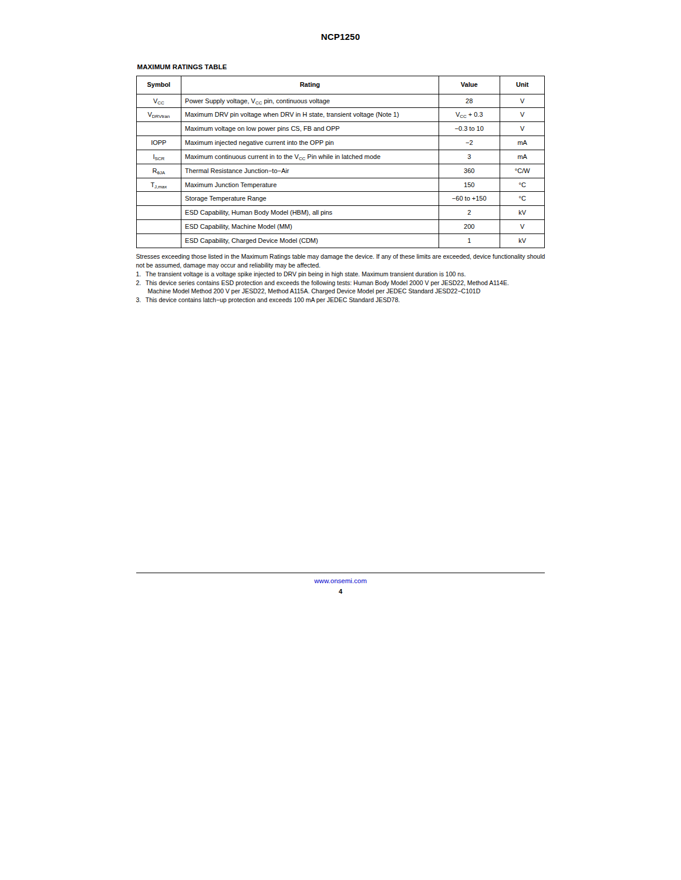NCP1250
MAXIMUM RATINGS TABLE
| Symbol | Rating | Value | Unit |
| --- | --- | --- | --- |
| V CC | Power Supply voltage, V CC pin, continuous voltage | 28 | V |
| V DRVtran | Maximum DRV pin voltage when DRV in H state, transient voltage (Note 1) | V CC + 0.3 | V |
| | Maximum voltage on low power pins CS, FB and OPP | −0.3 to 10 | V |
| IOPP | Maximum injected negative current into the OPP pin | −2 | mA |
| I SCR | Maximum continuous current in to the V CC Pin while in latched mode | 3 | mA |
| R θJA | Thermal Resistance Junction−to−Air | 360 | °C/W |
| T J,max | Maximum Junction Temperature | 150 | °C |
| | Storage Temperature Range | −60 to +150 | °C |
| | ESD Capability, Human Body Model (HBM), all pins | 2 | kV |
| | ESD Capability, Machine Model (MM) | 200 | V |
| | ESD Capability, Charged Device Model (CDM) | 1 | kV |
Stresses exceeding those listed in the Maximum Ratings table may damage the device. If any of these limits are exceeded, device functionality should not be assumed, damage may occur and reliability may be affected.
The transient voltage is a voltage spike injected to DRV pin being in high state. Maximum transient duration is 100 ns.
This device series contains ESD protection and exceeds the following tests: Human Body Model 2000 V per JESD22, Method A114E.Machine Model Method 200 V per JESD22, Method A115A. Charged Device Model per JEDEC Standard JESD22−C101D
This device contains latch−up protection and exceeds 100 mA per JEDEC Standard JESD78.
www.onsemi.com
4